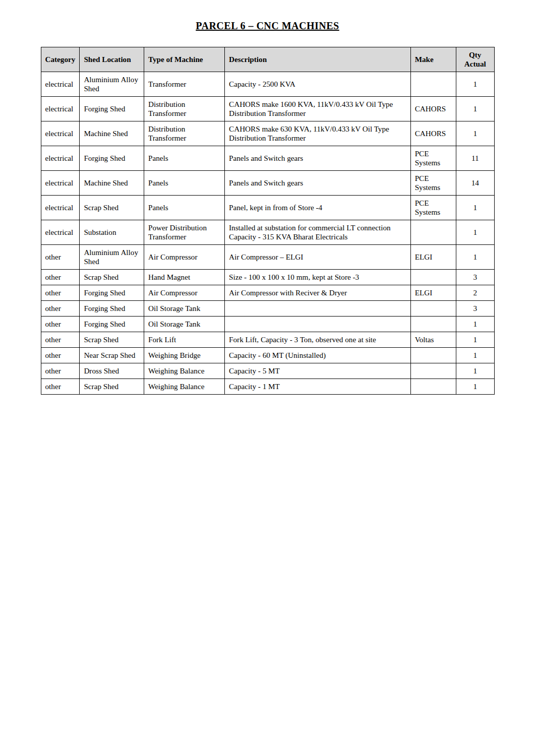PARCEL 6 – CNC MACHINES
| Category | Shed Location | Type of Machine | Description | Make | Qty Actual |
| --- | --- | --- | --- | --- | --- |
| electrical | Aluminium Alloy Shed | Transformer | Capacity - 2500 KVA | | 1 |
| electrical | Forging Shed | Distribution Transformer | CAHORS make 1600 KVA, 11kV/0.433 kV Oil Type Distribution Transformer | CAHORS | 1 |
| electrical | Machine Shed | Distribution Transformer | CAHORS make 630 KVA, 11kV/0.433 kV Oil Type Distribution Transformer | CAHORS | 1 |
| electrical | Forging Shed | Panels | Panels and Switch gears | PCE Systems | 11 |
| electrical | Machine Shed | Panels | Panels and Switch gears | PCE Systems | 14 |
| electrical | Scrap Shed | Panels | Panel, kept in from of Store -4 | PCE Systems | 1 |
| electrical | Substation | Power Distribution Transformer | Installed at substation for commercial LT connection Capacity - 315 KVA Bharat Electricals | | 1 |
| other | Aluminium Alloy Shed | Air Compressor | Air Compressor – ELGI | ELGI | 1 |
| other | Scrap Shed | Hand Magnet | Size - 100 x 100 x 10 mm, kept at Store -3 | | 3 |
| other | Forging Shed | Air Compressor | Air Compressor with Reciver & Dryer | ELGI | 2 |
| other | Forging Shed | Oil Storage Tank | | | 3 |
| other | Forging Shed | Oil Storage Tank | | | 1 |
| other | Scrap Shed | Fork Lift | Fork Lift, Capacity - 3 Ton, observed one at site | Voltas | 1 |
| other | Near Scrap Shed | Weighing Bridge | Capacity - 60 MT (Uninstalled) | | 1 |
| other | Dross Shed | Weighing Balance | Capacity - 5 MT | | 1 |
| other | Scrap Shed | Weighing Balance | Capacity - 1 MT | | 1 |